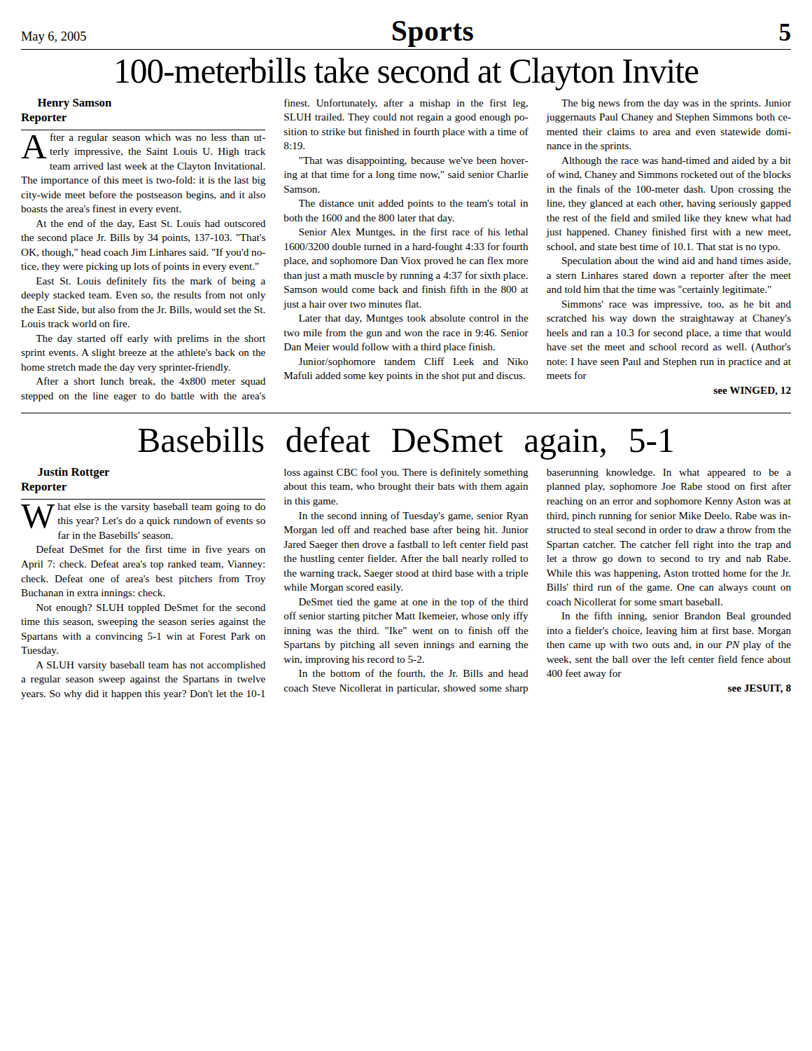May 6, 2005
Sports
5
100-meterbills take second at Clayton Invite
Henry Samson
Reporter
After a regular season which was no less than utterly impressive, the Saint Louis U. High track team arrived last week at the Clayton Invitational. The importance of this meet is two-fold: it is the last big city-wide meet before the postseason begins, and it also boasts the area's finest in every event.
At the end of the day, East St. Louis had outscored the second place Jr. Bills by 34 points, 137-103. "That's OK, though," head coach Jim Linhares said. "If you'd notice, they were picking up lots of points in every event."
East St. Louis definitely fits the mark of being a deeply stacked team. Even so, the results from not only the East Side, but also from the Jr. Bills, would set the St. Louis track world on fire.
The day started off early with prelims in the short sprint events. A slight breeze at the athlete's back on the home stretch made the day very sprinter-friendly.
After a short lunch break, the 4x800 meter squad stepped on the line eager to do battle with the area's finest. Unfortunately, after a mishap in the first leg, SLUH trailed. They could not regain a good enough position to strike but finished in fourth place with a time of 8:19.
"That was disappointing, because we've been hovering at that time for a long time now," said senior Charlie Samson.
The distance unit added points to the team's total in both the 1600 and the 800 later that day.
Senior Alex Muntges, in the first race of his lethal 1600/3200 double turned in a hard-fought 4:33 for fourth place, and sophomore Dan Viox proved he can flex more than just a math muscle by running a 4:37 for sixth place. Samson would come back and finish fifth in the 800 at just a hair over two minutes flat.
Later that day, Muntges took absolute control in the two mile from the gun and won the race in 9:46. Senior Dan Meier would follow with a third place finish.
Junior/sophomore tandem Cliff Leek and Niko Mafuli added some key points in the shot put and discus.
The big news from the day was in the sprints. Junior juggernauts Paul Chaney and Stephen Simmons both cemented their claims to area and even statewide dominance in the sprints.
Although the race was hand-timed and aided by a bit of wind, Chaney and Simmons rocketed out of the blocks in the finals of the 100-meter dash. Upon crossing the line, they glanced at each other, having seriously gapped the rest of the field and smiled like they knew what had just happened. Chaney finished first with a new meet, school, and state best time of 10.1. That stat is no typo.
Speculation about the wind aid and hand times aside, a stern Linhares stared down a reporter after the meet and told him that the time was "certainly legitimate."
Simmons' race was impressive, too, as he bit and scratched his way down the straightaway at Chaney's heels and ran a 10.3 for second place, a time that would have set the meet and school record as well. (Author's note: I have seen Paul and Stephen run in practice and at meets for
see WINGED, 12
Basebills defeat DeSmet again, 5-1
Justin Rottger
Reporter
What else is the varsity baseball team going to do this year? Let's do a quick rundown of events so far in the Basebills' season.
Defeat DeSmet for the first time in five years on April 7: check. Defeat area's top ranked team, Vianney: check. Defeat one of area's best pitchers from Troy Buchanan in extra innings: check.
Not enough? SLUH toppled DeSmet for the second time this season, sweeping the season series against the Spartans with a convincing 5-1 win at Forest Park on Tuesday.
A SLUH varsity baseball team has not accomplished a regular season sweep against the Spartans in twelve years. So why did it happen this year? Don't let the 10-1 loss against CBC fool you. There is definitely something about this team, who brought their bats with them again in this game.
In the second inning of Tuesday's game, senior Ryan Morgan led off and reached base after being hit. Junior Jared Saeger then drove a fastball to left center field past the hustling center fielder. After the ball nearly rolled to the warning track, Saeger stood at third base with a triple while Morgan scored easily.
DeSmet tied the game at one in the top of the third off senior starting pitcher Matt Ikemeier, whose only iffy inning was the third. "Ike" went on to finish off the Spartans by pitching all seven innings and earning the win, improving his record to 5-2.
In the bottom of the fourth, the Jr. Bills and head coach Steve Nicollerat in particular, showed some sharp baserunning knowledge. In what appeared to be a planned play, sophomore Joe Rabe stood on first after reaching on an error and sophomore Kenny Aston was at third, pinch running for senior Mike Deelo. Rabe was instructed to steal second in order to draw a throw from the Spartan catcher. The catcher fell right into the trap and let a throw go down to second to try and nab Rabe. While this was happening, Aston trotted home for the Jr. Bills' third run of the game. One can always count on coach Nicollerat for some smart baseball.
In the fifth inning, senior Brandon Beal grounded into a fielder's choice, leaving him at first base. Morgan then came up with two outs and, in our PN play of the week, sent the ball over the left center field fence about 400 feet away for
see JESUIT, 8